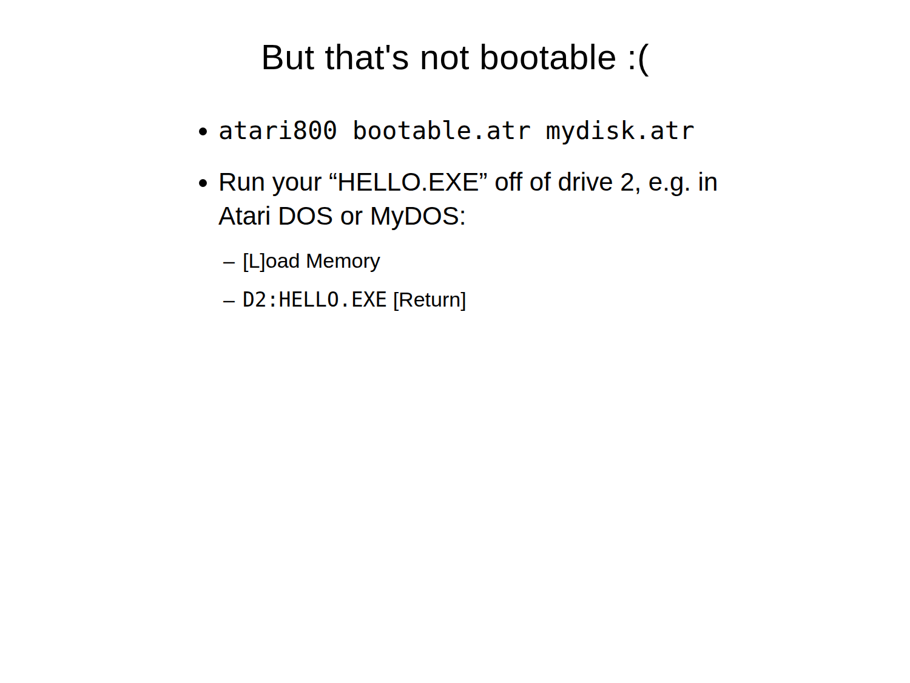But that's not bootable :(
atari800 bootable.atr mydisk.atr
Run your “HELLO.EXE” off of drive 2, e.g. in Atari DOS or MyDOS:
[L]oad Memory
D2:HELLO.EXE [Return]